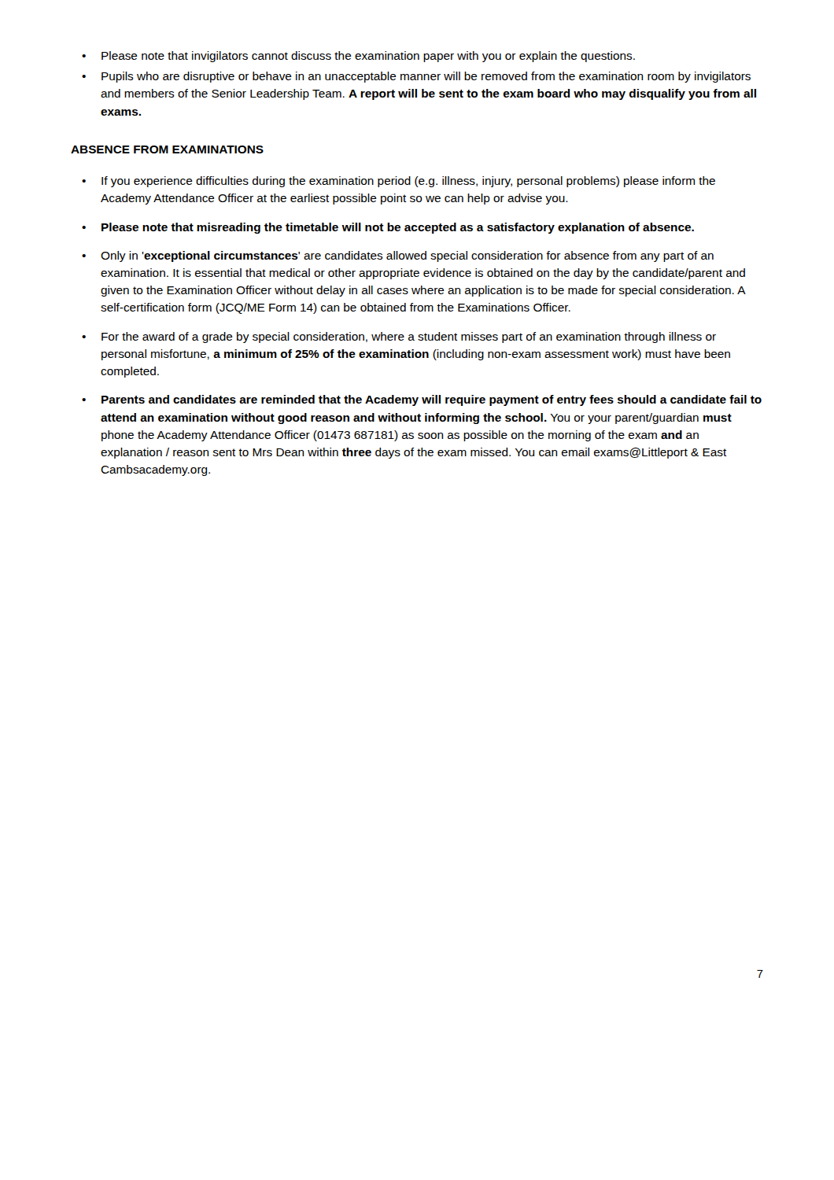Please note that invigilators cannot discuss the examination paper with you or explain the questions.
Pupils who are disruptive or behave in an unacceptable manner will be removed from the examination room by invigilators and members of the Senior Leadership Team. A report will be sent to the exam board who may disqualify you from all exams.
ABSENCE FROM EXAMINATIONS
If you experience difficulties during the examination period (e.g. illness, injury, personal problems) please inform the Academy Attendance Officer at the earliest possible point so we can help or advise you.
Please note that misreading the timetable will not be accepted as a satisfactory explanation of absence.
Only in 'exceptional circumstances' are candidates allowed special consideration for absence from any part of an examination. It is essential that medical or other appropriate evidence is obtained on the day by the candidate/parent and given to the Examination Officer without delay in all cases where an application is to be made for special consideration. A self-certification form (JCQ/ME Form 14) can be obtained from the Examinations Officer.
For the award of a grade by special consideration, where a student misses part of an examination through illness or personal misfortune, a minimum of 25% of the examination (including non-exam assessment work) must have been completed.
Parents and candidates are reminded that the Academy will require payment of entry fees should a candidate fail to attend an examination without good reason and without informing the school. You or your parent/guardian must phone the Academy Attendance Officer (01473 687181) as soon as possible on the morning of the exam and an explanation / reason sent to Mrs Dean within three days of the exam missed. You can email exams@Littleport & East Cambsacademy.org.
7